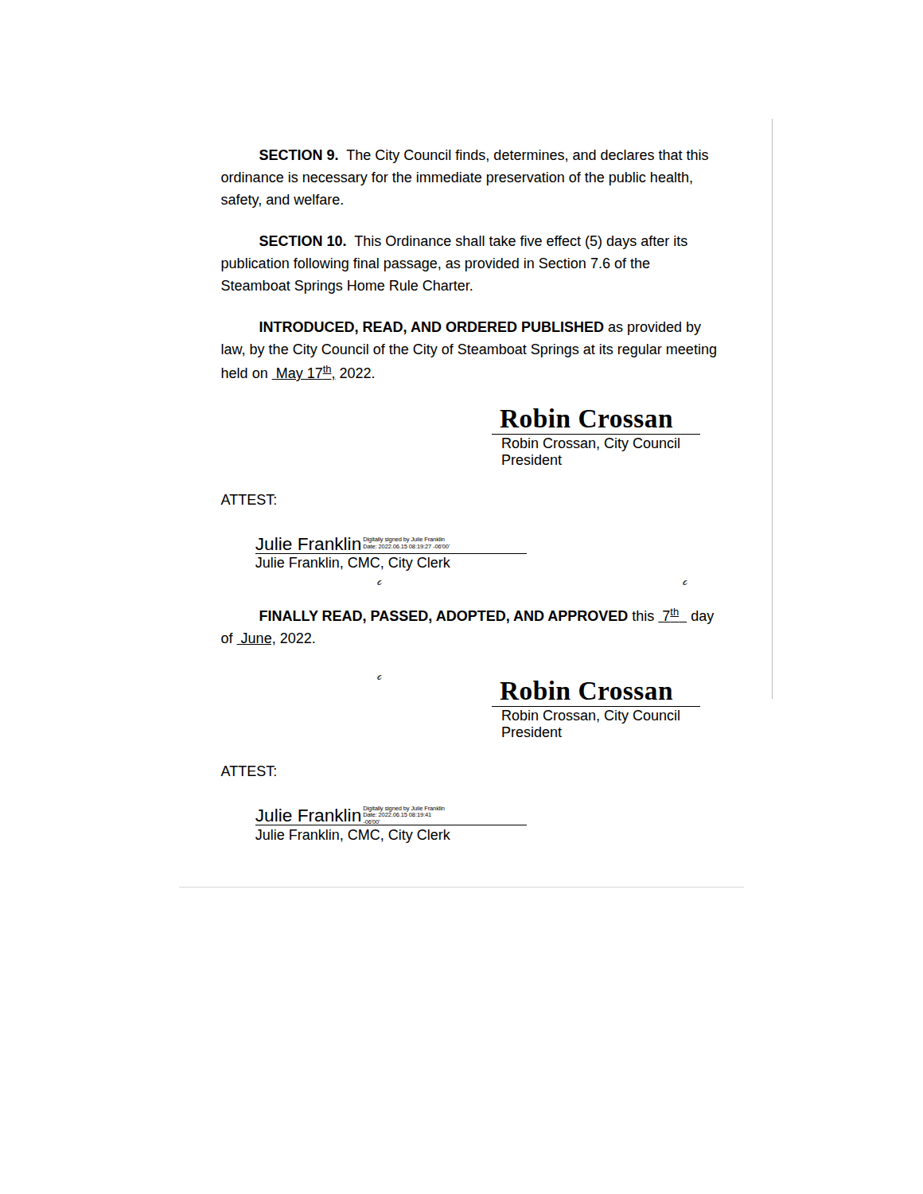SECTION 9. The City Council finds, determines, and declares that this ordinance is necessary for the immediate preservation of the public health, safety, and welfare.
SECTION 10. This Ordinance shall take five effect (5) days after its publication following final passage, as provided in Section 7.6 of the Steamboat Springs Home Rule Charter.
INTRODUCED, READ, AND ORDERED PUBLISHED as provided by law, by the City Council of the City of Steamboat Springs at its regular meeting held on May 17th, 2022.
Robin Crossan Robin Crossan, City Council President
ATTEST:
Julie Franklin Digitally signed by Julie Franklin
Date: 2022.06.15 08:19:27 -06'00'
Julie Franklin, CMC, City Clerk
𝒸 𝒸
FINALLY READ, PASSED, ADOPTED, AND APPROVED this 7th day of June, 2022.
𝒸
Robin Crossan Robin Crossan, City Council President
ATTEST:
Julie Franklin Digitally signed by Julie Franklin
Date: 2022.06.15 08:19:41
-06'00'
Julie Franklin, CMC, City Clerk